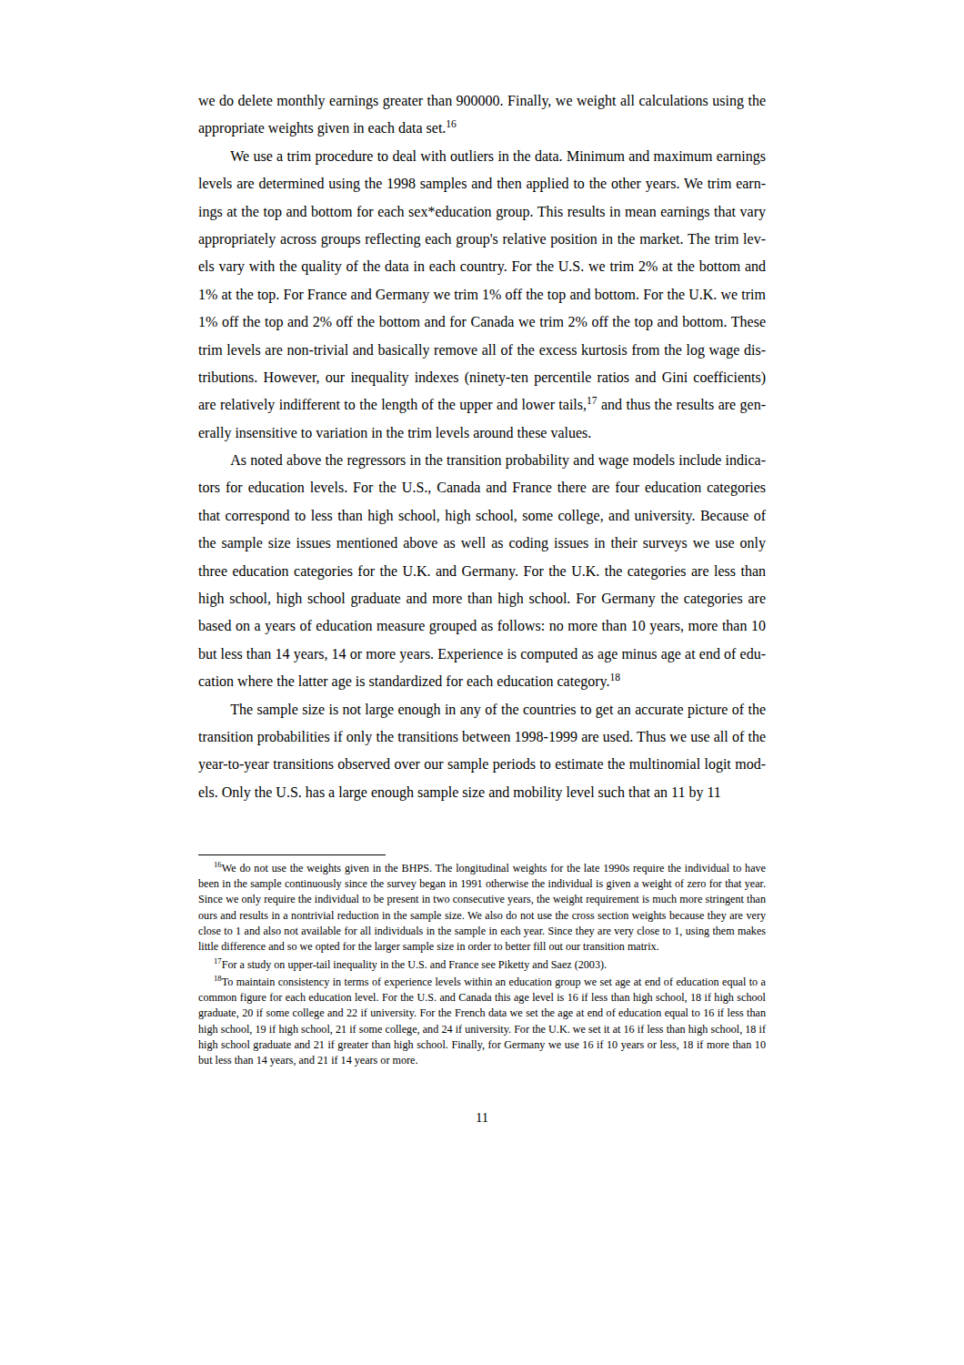we do delete monthly earnings greater than 900000. Finally, we weight all calculations using the appropriate weights given in each data set.16
We use a trim procedure to deal with outliers in the data. Minimum and maximum earnings levels are determined using the 1998 samples and then applied to the other years. We trim earnings at the top and bottom for each sex*education group. This results in mean earnings that vary appropriately across groups reflecting each group's relative position in the market. The trim levels vary with the quality of the data in each country. For the U.S. we trim 2% at the bottom and 1% at the top. For France and Germany we trim 1% off the top and bottom. For the U.K. we trim 1% off the top and 2% off the bottom and for Canada we trim 2% off the top and bottom. These trim levels are non-trivial and basically remove all of the excess kurtosis from the log wage distributions. However, our inequality indexes (ninety-ten percentile ratios and Gini coefficients) are relatively indifferent to the length of the upper and lower tails,17 and thus the results are generally insensitive to variation in the trim levels around these values.
As noted above the regressors in the transition probability and wage models include indicators for education levels. For the U.S., Canada and France there are four education categories that correspond to less than high school, high school, some college, and university. Because of the sample size issues mentioned above as well as coding issues in their surveys we use only three education categories for the U.K. and Germany. For the U.K. the categories are less than high school, high school graduate and more than high school. For Germany the categories are based on a years of education measure grouped as follows: no more than 10 years, more than 10 but less than 14 years, 14 or more years. Experience is computed as age minus age at end of education where the latter age is standardized for each education category.18
The sample size is not large enough in any of the countries to get an accurate picture of the transition probabilities if only the transitions between 1998-1999 are used. Thus we use all of the year-to-year transitions observed over our sample periods to estimate the multinomial logit models. Only the U.S. has a large enough sample size and mobility level such that an 11 by 11
16We do not use the weights given in the BHPS. The longitudinal weights for the late 1990s require the individual to have been in the sample continuously since the survey began in 1991 otherwise the individual is given a weight of zero for that year. Since we only require the individual to be present in two consecutive years, the weight requirement is much more stringent than ours and results in a nontrivial reduction in the sample size. We also do not use the cross section weights because they are very close to 1 and also not available for all individuals in the sample in each year. Since they are very close to 1, using them makes little difference and so we opted for the larger sample size in order to better fill out our transition matrix.
17For a study on upper-tail inequality in the U.S. and France see Piketty and Saez (2003).
18To maintain consistency in terms of experience levels within an education group we set age at end of education equal to a common figure for each education level. For the U.S. and Canada this age level is 16 if less than high school, 18 if high school graduate, 20 if some college and 22 if university. For the French data we set the age at end of education equal to 16 if less than high school, 19 if high school, 21 if some college, and 24 if university. For the U.K. we set it at 16 if less than high school, 18 if high school graduate and 21 if greater than high school. Finally, for Germany we use 16 if 10 years or less, 18 if more than 10 but less than 14 years, and 21 if 14 years or more.
11